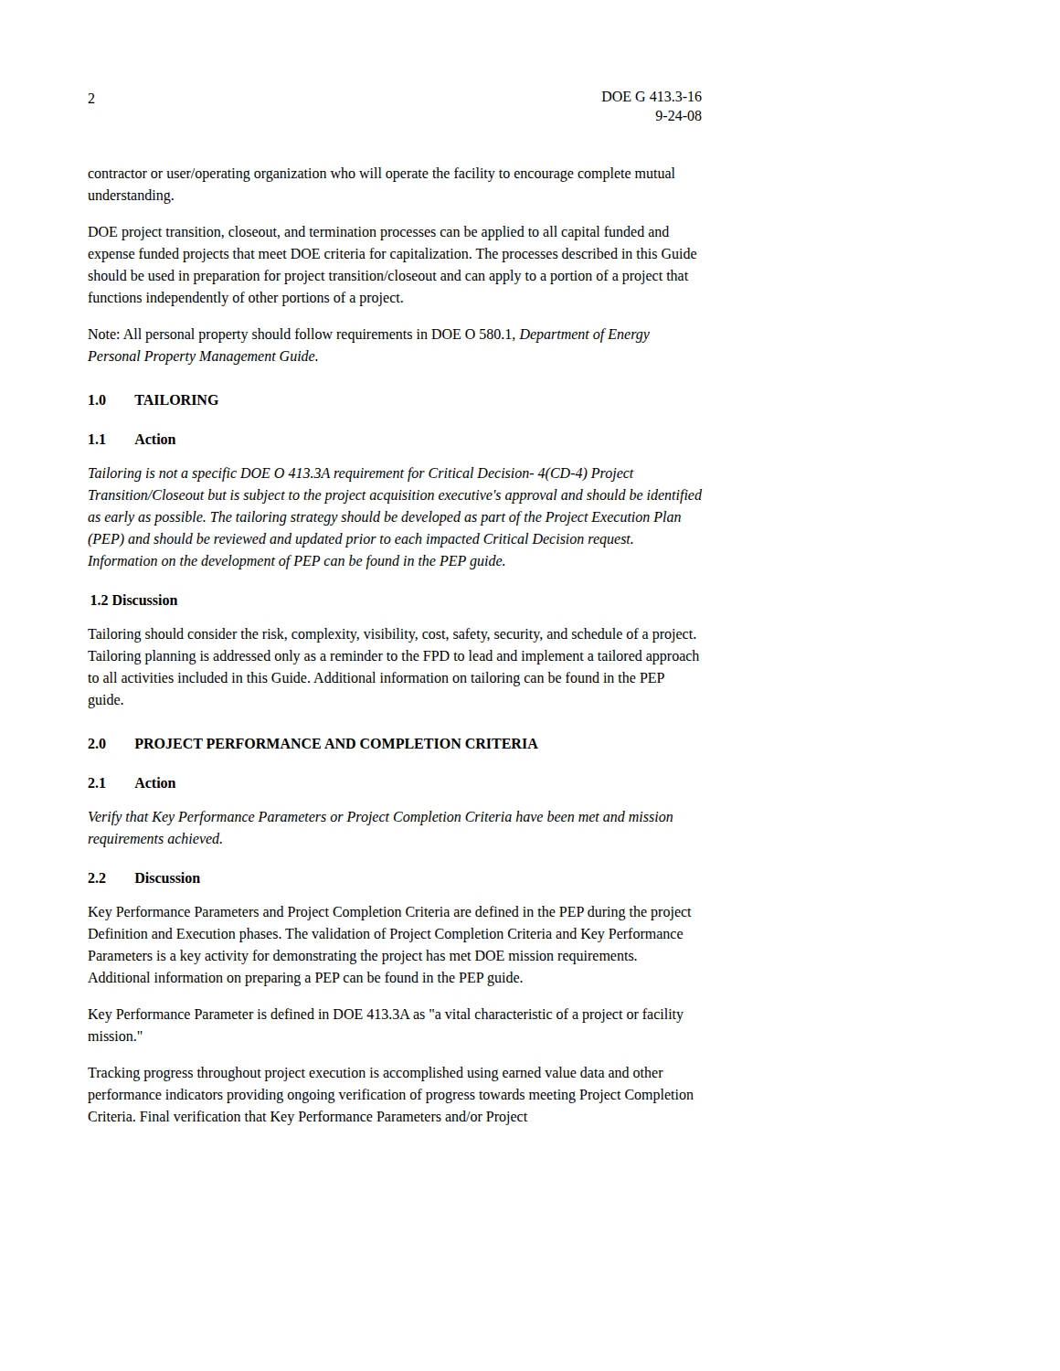2
DOE G 413.3-16
9-24-08
contractor or user/operating organization who will operate the facility to encourage complete mutual understanding.
DOE project transition, closeout, and termination processes can be applied to all capital funded and expense funded projects that meet DOE criteria for capitalization. The processes described in this Guide should be used in preparation for project transition/closeout and can apply to a portion of a project that functions independently of other portions of a project.
Note: All personal property should follow requirements in DOE O 580.1, Department of Energy Personal Property Management Guide.
1.0 TAILORING
1.1 Action
Tailoring is not a specific DOE O 413.3A requirement for Critical Decision- 4(CD-4) Project Transition/Closeout but is subject to the project acquisition executive's approval and should be identified as early as possible. The tailoring strategy should be developed as part of the Project Execution Plan (PEP) and should be reviewed and updated prior to each impacted Critical Decision request. Information on the development of PEP can be found in the PEP guide.
1.2 Discussion
Tailoring should consider the risk, complexity, visibility, cost, safety, security, and schedule of a project. Tailoring planning is addressed only as a reminder to the FPD to lead and implement a tailored approach to all activities included in this Guide. Additional information on tailoring can be found in the PEP guide.
2.0 PROJECT PERFORMANCE AND COMPLETION CRITERIA
2.1 Action
Verify that Key Performance Parameters or Project Completion Criteria have been met and mission requirements achieved.
2.2 Discussion
Key Performance Parameters and Project Completion Criteria are defined in the PEP during the project Definition and Execution phases. The validation of Project Completion Criteria and Key Performance Parameters is a key activity for demonstrating the project has met DOE mission requirements. Additional information on preparing a PEP can be found in the PEP guide.
Key Performance Parameter is defined in DOE 413.3A as "a vital characteristic of a project or facility mission."
Tracking progress throughout project execution is accomplished using earned value data and other performance indicators providing ongoing verification of progress towards meeting Project Completion Criteria. Final verification that Key Performance Parameters and/or Project